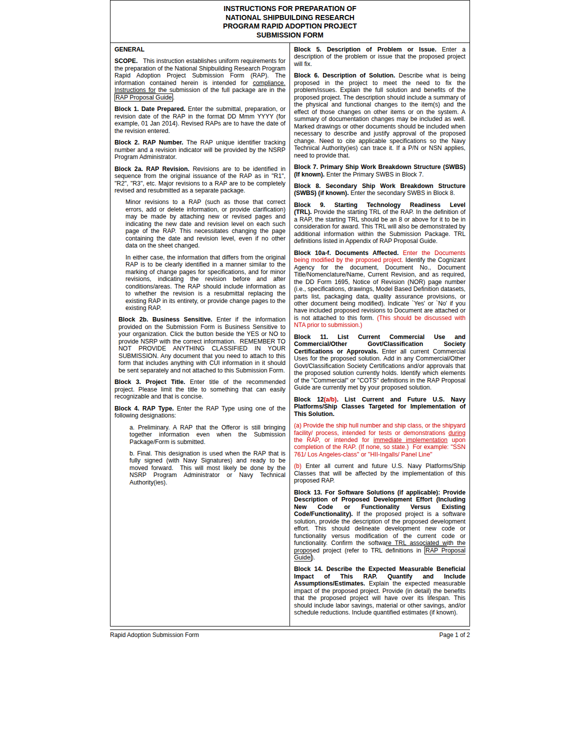INSTRUCTIONS FOR PREPARATION OF
NATIONAL SHIPBUILDING RESEARCH
PROGRAM RAPID ADOPTION PROJECT
SUBMISSION FORM
GENERAL
SCOPE. This instruction establishes uniform requirements for the preparation of the National Shipbuilding Research Program Rapid Adoption Project Submission Form (RAP). The information contained herein is intended for compliance. Instructions for the submission of the full package are in the RAP Proposal Guide.
Block 1. Date Prepared. Enter the submittal, preparation, or revision date of the RAP in the format DD Mmm YYYY (for example, 01 Jan 2014). Revised RAPs are to have the date of the revision entered.
Block 2. RAP Number. The RAP unique identifier tracking number and a revision indicator will be provided by the NSRP Program Administrator.
Block 2a. RAP Revision. Revisions are to be identified in sequence from the original issuance of the RAP as in "R1", "R2", "R3", etc. Major revisions to a RAP are to be completely revised and resubmitted as a separate package.
Minor revisions to a RAP (such as those that correct errors, add or delete information, or provide clarification) may be made by attaching new or revised pages and indicating the new date and revision level on each such page of the RAP. This necessitates changing the page containing the date and revision level, even if no other data on the sheet changed.
In either case, the information that differs from the original RAP is to be clearly identified in a manner similar to the marking of change pages for specifications, and for minor revisions, indicating the revision before and after conditions/areas. The RAP should include information as to whether the revision is a resubmittal replacing the existing RAP in its entirety, or provide change pages to the existing RAP.
Block 2b. Business Sensitive. Enter if the information provided on the Submission Form is Business Sensitive to your organization. Click the button beside the YES or NO to provide NSRP with the correct information. REMEMBER TO NOT PROVIDE ANYTHING CLASSIFIED IN YOUR SUBMISSION. Any document that you need to attach to this form that includes anything with CUI information in it should be sent separately and not attached to this Submission Form.
Block 3. Project Title. Enter title of the recommended project. Please limit the title to something that can easily recognizable and that is concise.
Block 4. RAP Type. Enter the RAP Type using one of the following designations:
a. Preliminary. A RAP that the Offeror is still bringing together information even when the Submission Package/Form is submitted.
b. Final. This designation is used when the RAP that is fully signed (with Navy Signatures) and ready to be moved forward. This will most likely be done by the NSRP Program Administrator or Navy Technical Authority(ies).
Block 5. Description of Problem or Issue. Enter a description of the problem or issue that the proposed project will fix.
Block 6. Description of Solution. Describe what is being proposed in the project to meet the need to fix the problem/issues. Explain the full solution and benefits of the proposed project. The description should include a summary of the physical and functional changes to the item(s) and the effect of those changes on other items or on the system. A summary of documentation changes may be included as well. Marked drawings or other documents should be included when necessary to describe and justify approval of the proposed change. Need to cite applicable specifications so the Navy Technical Authority(ies) can trace it. If a P/N or NSN applies, need to provide that.
Block 7. Primary Ship Work Breakdown Structure (SWBS) (If known). Enter the Primary SWBS in Block 7.
Block 8. Secondary Ship Work Breakdown Structure (SWBS) (if known). Enter the secondary SWBS in Block 8.
Block 9. Starting Technology Readiness Level (TRL). Provide the starting TRL of the RAP. In the definition of a RAP, the starting TRL should be an 8 or above for it to be in consideration for award. This TRL will also be demonstrated by additional information within the Submission Package. TRL definitions listed in Appendix of RAP Proposal Guide.
Block 10a-f. Documents Affected. Enter the Documents being modified by the proposed project. Identify the Cognizant Agency for the document, Document No., Document Title/Nomenclature/Name, Current Revision, and as required, the DD Form 1695, Notice of Revision (NOR) page number (i.e., specifications, drawings, Model Based Definition datasets, parts list, packaging data, quality assurance provisions, or other document being modified). Indicate `Yes' or `No' if you have included proposed revisions to Document are attached or is not attached to this form. (This should be discussed with NTA prior to submission.)
Block 11. List Current Commercial Use and Commercial/Other Govt/Classification Society Certifications or Approvals. Enter all current Commercial Uses for the proposed solution. Add in any Commercial/Other Govt/Classification Society Certifications and/or approvals that the proposed solution currently holds. Identify which elements of the "Commercial" or "COTS" definitions in the RAP Proposal Guide are currently met by your proposed solution.
Block 12(a/b). List Current and Future U.S. Navy Platforms/Ship Classes Targeted for Implementation of This Solution.
(a) Provide the ship hull number and ship class, or the shipyard facility/ process, intended for tests or demonstrations during the RAP, or intended for immediate implementation upon completion of the RAP. (If none, so state.) For example: "SSN 761/ Los Angeles-class" or "HII-Ingalls/ Panel Line"
(b) Enter all current and future U.S. Navy Platforms/Ship Classes that will be affected by the implementation of this proposed RAP.
Block 13. For Software Solutions (if applicable): Provide Description of Proposed Development Effort (Including New Code or Functionality Versus Existing Code/Functionality). If the proposed project is a software solution, provide the description of the proposed development effort. This should delineate development new code or functionality versus modification of the current code or functionality. Confirm the software TRL associated with the proposed project (refer to TRL definitions in RAP Proposal Guide).
Block 14. Describe the Expected Measurable Beneficial Impact of This RAP. Quantify and Include Assumptions/Estimates. Explain the expected measurable impact of the proposed project. Provide (in detail) the benefits that the proposed project will have over its lifespan. This should include labor savings, material or other savings, and/or schedule reductions. Include quantified estimates (if known).
Rapid Adoption Submission Form Page 1 of 2